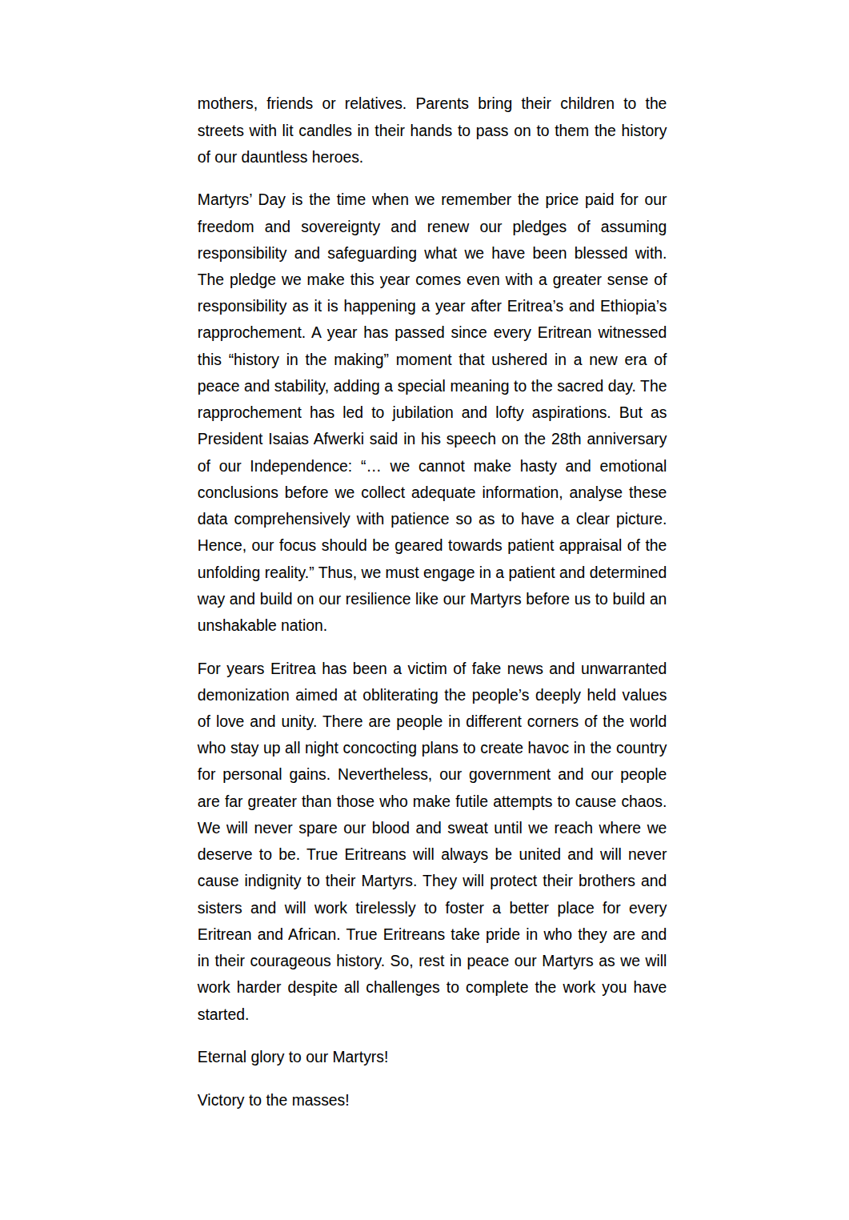mothers, friends or relatives. Parents bring their children to the streets with lit candles in their hands to pass on to them the history of our dauntless heroes.
Martyrs’ Day is the time when we remember the price paid for our freedom and sovereignty and renew our pledges of assuming responsibility and safeguarding what we have been blessed with. The pledge we make this year comes even with a greater sense of responsibility as it is happening a year after Eritrea’s and Ethiopia’s rapprochement. A year has passed since every Eritrean witnessed this “history in the making” moment that ushered in a new era of peace and stability, adding a special meaning to the sacred day. The rapprochement has led to jubilation and lofty aspirations. But as President Isaias Afwerki said in his speech on the 28th anniversary of our Independence: “… we cannot make hasty and emotional conclusions before we collect adequate information, analyse these data comprehensively with patience so as to have a clear picture. Hence, our focus should be geared towards patient appraisal of the unfolding reality.” Thus, we must engage in a patient and determined way and build on our resilience like our Martyrs before us to build an unshakable nation.
For years Eritrea has been a victim of fake news and unwarranted demonization aimed at obliterating the people’s deeply held values of love and unity. There are people in different corners of the world who stay up all night concocting plans to create havoc in the country for personal gains. Nevertheless, our government and our people are far greater than those who make futile attempts to cause chaos. We will never spare our blood and sweat until we reach where we deserve to be. True Eritreans will always be united and will never cause indignity to their Martyrs. They will protect their brothers and sisters and will work tirelessly to foster a better place for every Eritrean and African. True Eritreans take pride in who they are and in their courageous history. So, rest in peace our Martyrs as we will work harder despite all challenges to complete the work you have started.
Eternal glory to our Martyrs!
Victory to the masses!